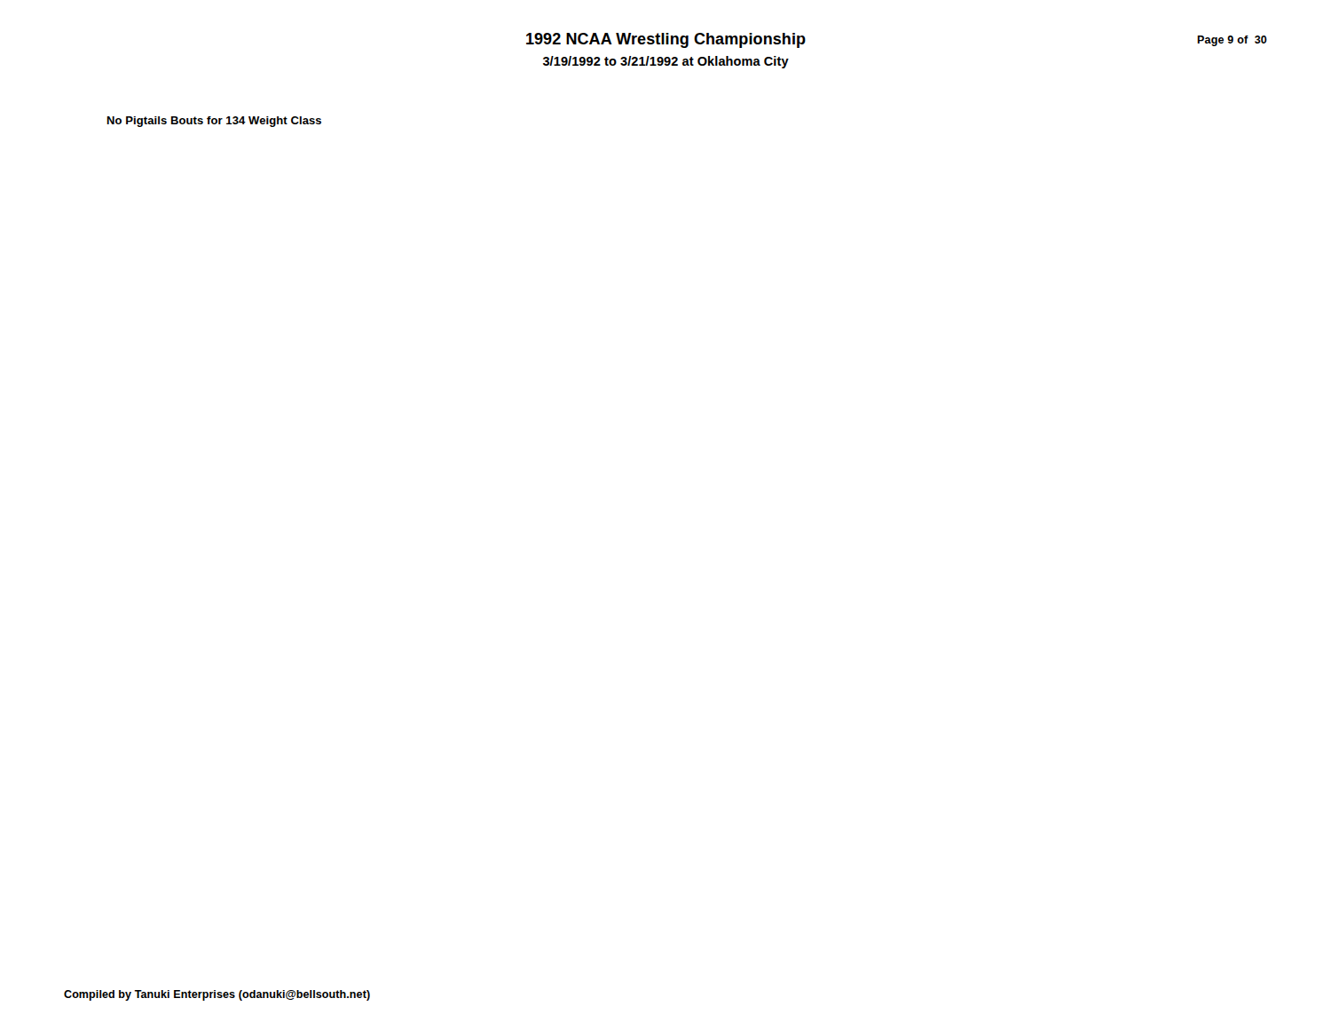Page 9 of 30
1992 NCAA Wrestling Championship
3/19/1992 to 3/21/1992 at Oklahoma City
No Pigtails Bouts for 134 Weight Class
Compiled by Tanuki Enterprises (odanuki@bellsouth.net)